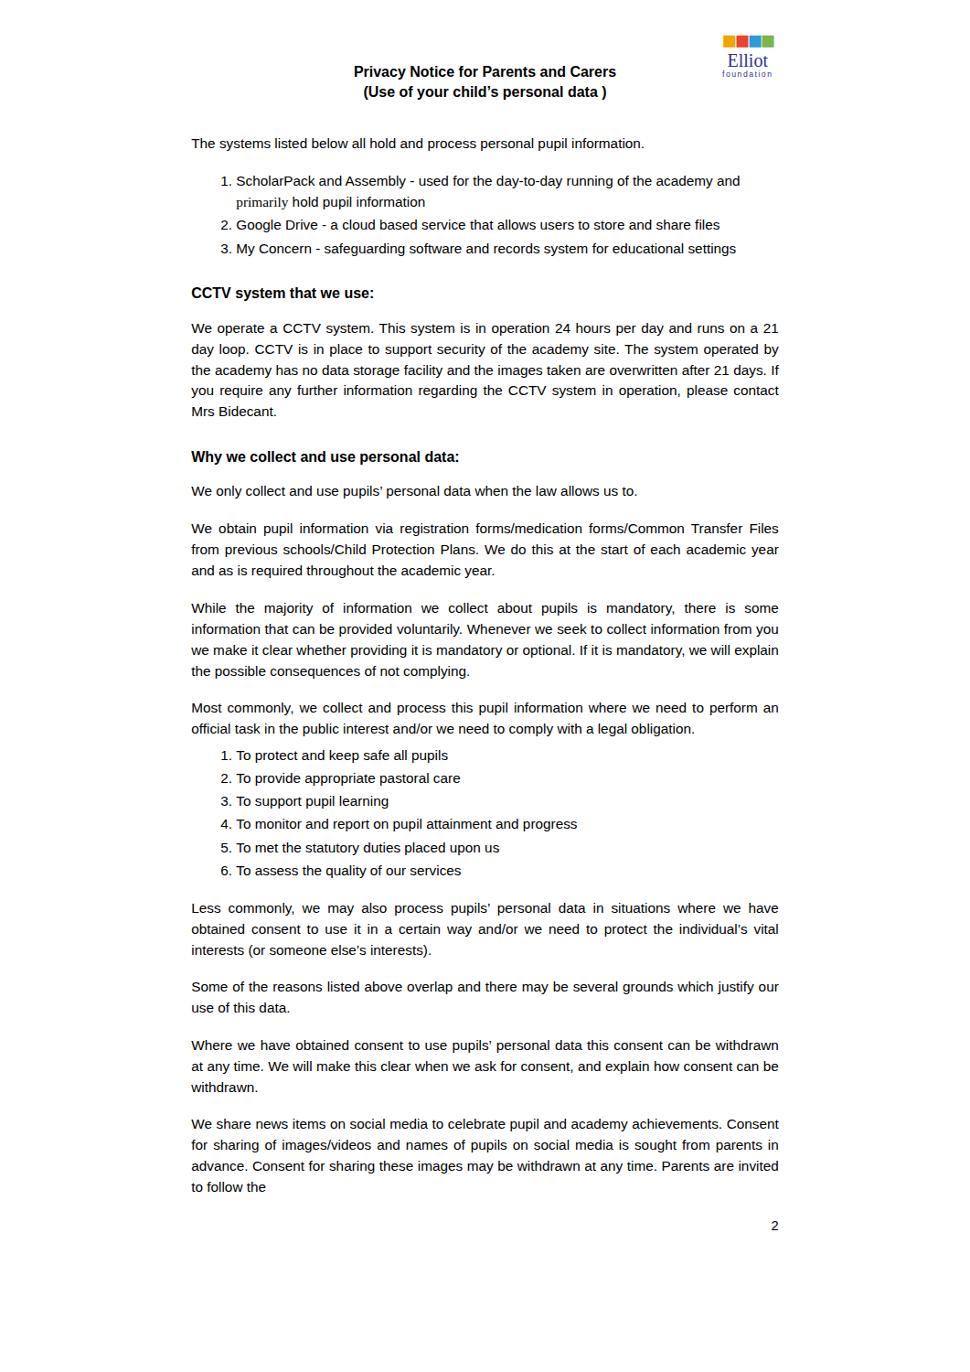■■■■
Elliot
Foundation
Privacy Notice for Parents and Carers
(Use of your child’s personal data )
The systems listed below all hold and process personal pupil information.
ScholarPack and Assembly - used for the day-to-day running of the academy and primarily hold pupil information
Google Drive - a cloud based service that allows users to store and share files
My Concern - safeguarding software and records system for educational settings
CCTV system that we use:
We operate a CCTV system. This system is in operation 24 hours per day and runs on a 21 day loop. CCTV is in place to support security of the academy site. The system operated by the academy has no data storage facility and the images taken are overwritten after 21 days. If you require any further information regarding the CCTV system in operation, please contact Mrs Bidecant.
Why we collect and use personal data:
We only collect and use pupils’ personal data when the law allows us to.
We obtain pupil information via registration forms/medication forms/Common Transfer Files from previous schools/Child Protection Plans. We do this at the start of each academic year and as is required throughout the academic year.
While the majority of information we collect about pupils is mandatory, there is some information that can be provided voluntarily. Whenever we seek to collect information from you we make it clear whether providing it is mandatory or optional. If it is mandatory, we will explain the possible consequences of not complying.
Most commonly, we collect and process this pupil information where we need to perform an official task in the public interest and/or we need to comply with a legal obligation.
To protect and keep safe all pupils
To provide appropriate pastoral care
To support pupil learning
To monitor and report on pupil attainment and progress
To met the statutory duties placed upon us
To assess the quality of our services
Less commonly, we may also process pupils’ personal data in situations where we have obtained consent to use it in a certain way and/or we need to protect the individual’s vital interests (or someone else’s interests).
Some of the reasons listed above overlap and there may be several grounds which justify our use of this data.
Where we have obtained consent to use pupils’ personal data this consent can be withdrawn at any time. We will make this clear when we ask for consent, and explain how consent can be withdrawn.
We share news items on social media to celebrate pupil and academy achievements. Consent for sharing of images/videos and names of pupils on social media is sought from parents in advance. Consent for sharing these images may be withdrawn at any time. Parents are invited to follow the
2